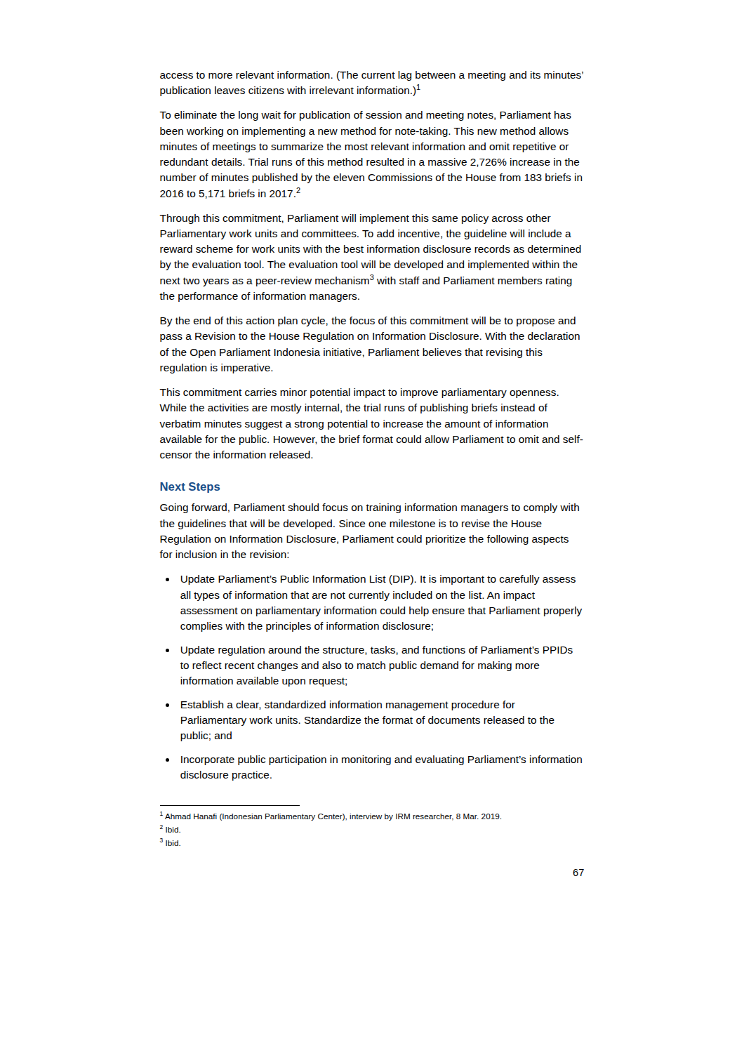access to more relevant information. (The current lag between a meeting and its minutes’ publication leaves citizens with irrelevant information.)1
To eliminate the long wait for publication of session and meeting notes, Parliament has been working on implementing a new method for note-taking. This new method allows minutes of meetings to summarize the most relevant information and omit repetitive or redundant details. Trial runs of this method resulted in a massive 2,726% increase in the number of minutes published by the eleven Commissions of the House from 183 briefs in 2016 to 5,171 briefs in 2017.2
Through this commitment, Parliament will implement this same policy across other Parliamentary work units and committees. To add incentive, the guideline will include a reward scheme for work units with the best information disclosure records as determined by the evaluation tool. The evaluation tool will be developed and implemented within the next two years as a peer-review mechanism3 with staff and Parliament members rating the performance of information managers.
By the end of this action plan cycle, the focus of this commitment will be to propose and pass a Revision to the House Regulation on Information Disclosure. With the declaration of the Open Parliament Indonesia initiative, Parliament believes that revising this regulation is imperative.
This commitment carries minor potential impact to improve parliamentary openness. While the activities are mostly internal, the trial runs of publishing briefs instead of verbatim minutes suggest a strong potential to increase the amount of information available for the public. However, the brief format could allow Parliament to omit and self-censor the information released.
Next Steps
Going forward, Parliament should focus on training information managers to comply with the guidelines that will be developed. Since one milestone is to revise the House Regulation on Information Disclosure, Parliament could prioritize the following aspects for inclusion in the revision:
Update Parliament’s Public Information List (DIP). It is important to carefully assess all types of information that are not currently included on the list. An impact assessment on parliamentary information could help ensure that Parliament properly complies with the principles of information disclosure;
Update regulation around the structure, tasks, and functions of Parliament’s PPIDs to reflect recent changes and also to match public demand for making more information available upon request;
Establish a clear, standardized information management procedure for Parliamentary work units. Standardize the format of documents released to the public; and
Incorporate public participation in monitoring and evaluating Parliament’s information disclosure practice.
1 Ahmad Hanafi (Indonesian Parliamentary Center), interview by IRM researcher, 8 Mar. 2019.
2 Ibid.
3 Ibid.
67